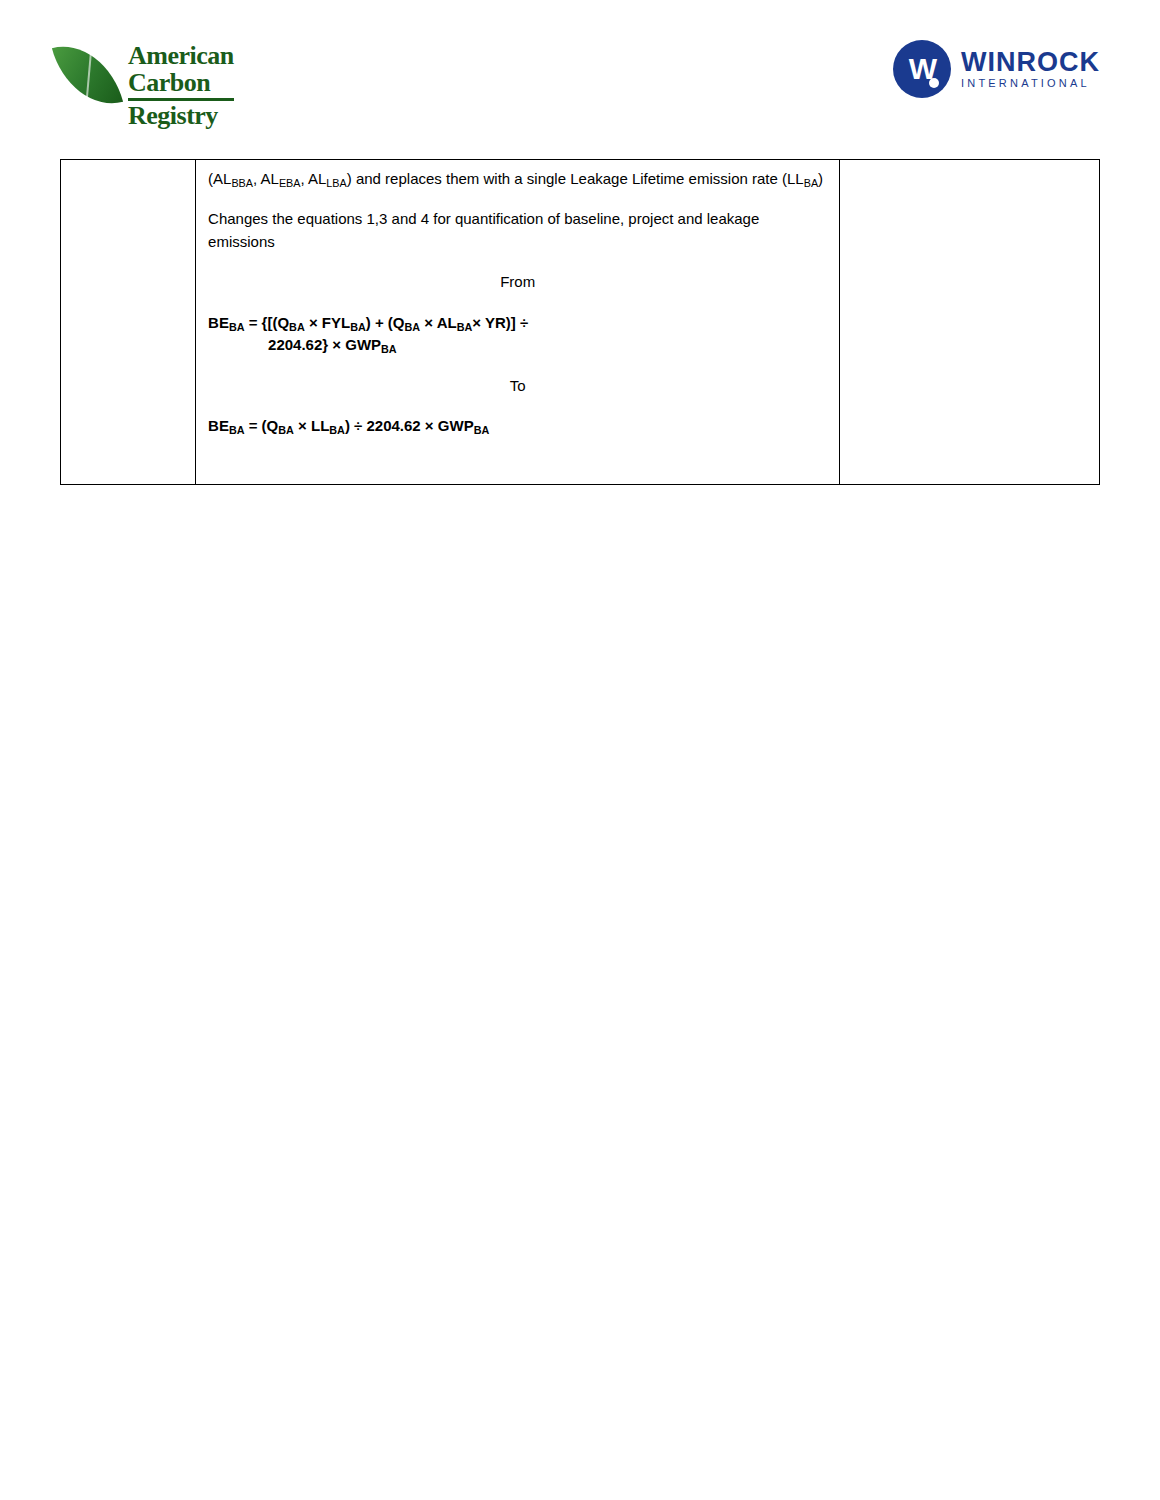American Carbon Registry
W
WINROCK INTERNATIONAL
| | (AL BBA , AL EBA , AL LBA ) and replaces them with a single Leakage Lifetime emission rate (LL BA ) Changes the equations 1,3 and 4 for quantification of baseline, project and leakage emissions From BE BA = {[(Q BA × FYL BA ) + (Q BA × AL BA × YR)] ÷ 2204.62} × GWP BA To BE BA = (Q BA × LL BA ) ÷ 2204.62 × GWP BA | |